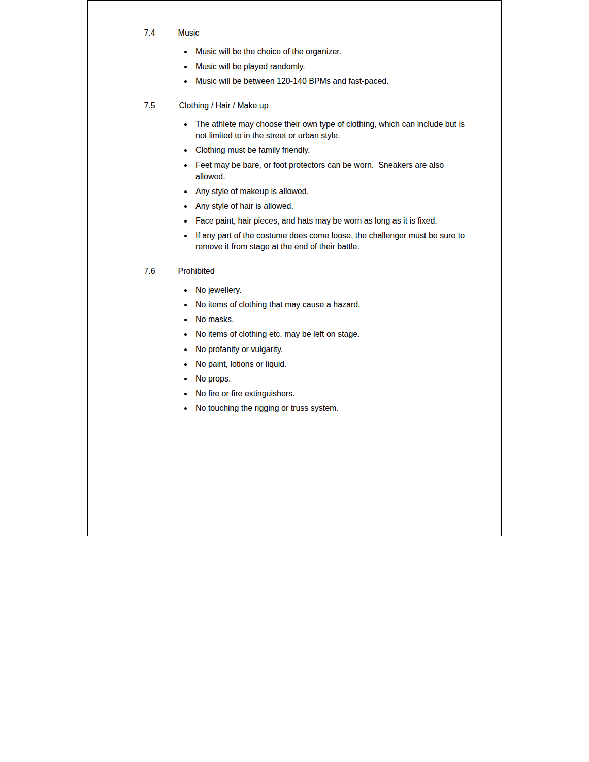7.4 Music
Music will be the choice of the organizer.
Music will be played randomly.
Music will be between 120-140 BPMs and fast-paced.
7.5 Clothing / Hair / Make up
The athlete may choose their own type of clothing, which can include but is not limited to in the street or urban style.
Clothing must be family friendly.
Feet may be bare, or foot protectors can be worn. Sneakers are also allowed.
Any style of makeup is allowed.
Any style of hair is allowed.
Face paint, hair pieces, and hats may be worn as long as it is fixed.
If any part of the costume does come loose, the challenger must be sure to remove it from stage at the end of their battle.
7.6 Prohibited
No jewellery.
No items of clothing that may cause a hazard.
No masks.
No items of clothing etc. may be left on stage.
No profanity or vulgarity.
No paint, lotions or liquid.
No props.
No fire or fire extinguishers.
No touching the rigging or truss system.